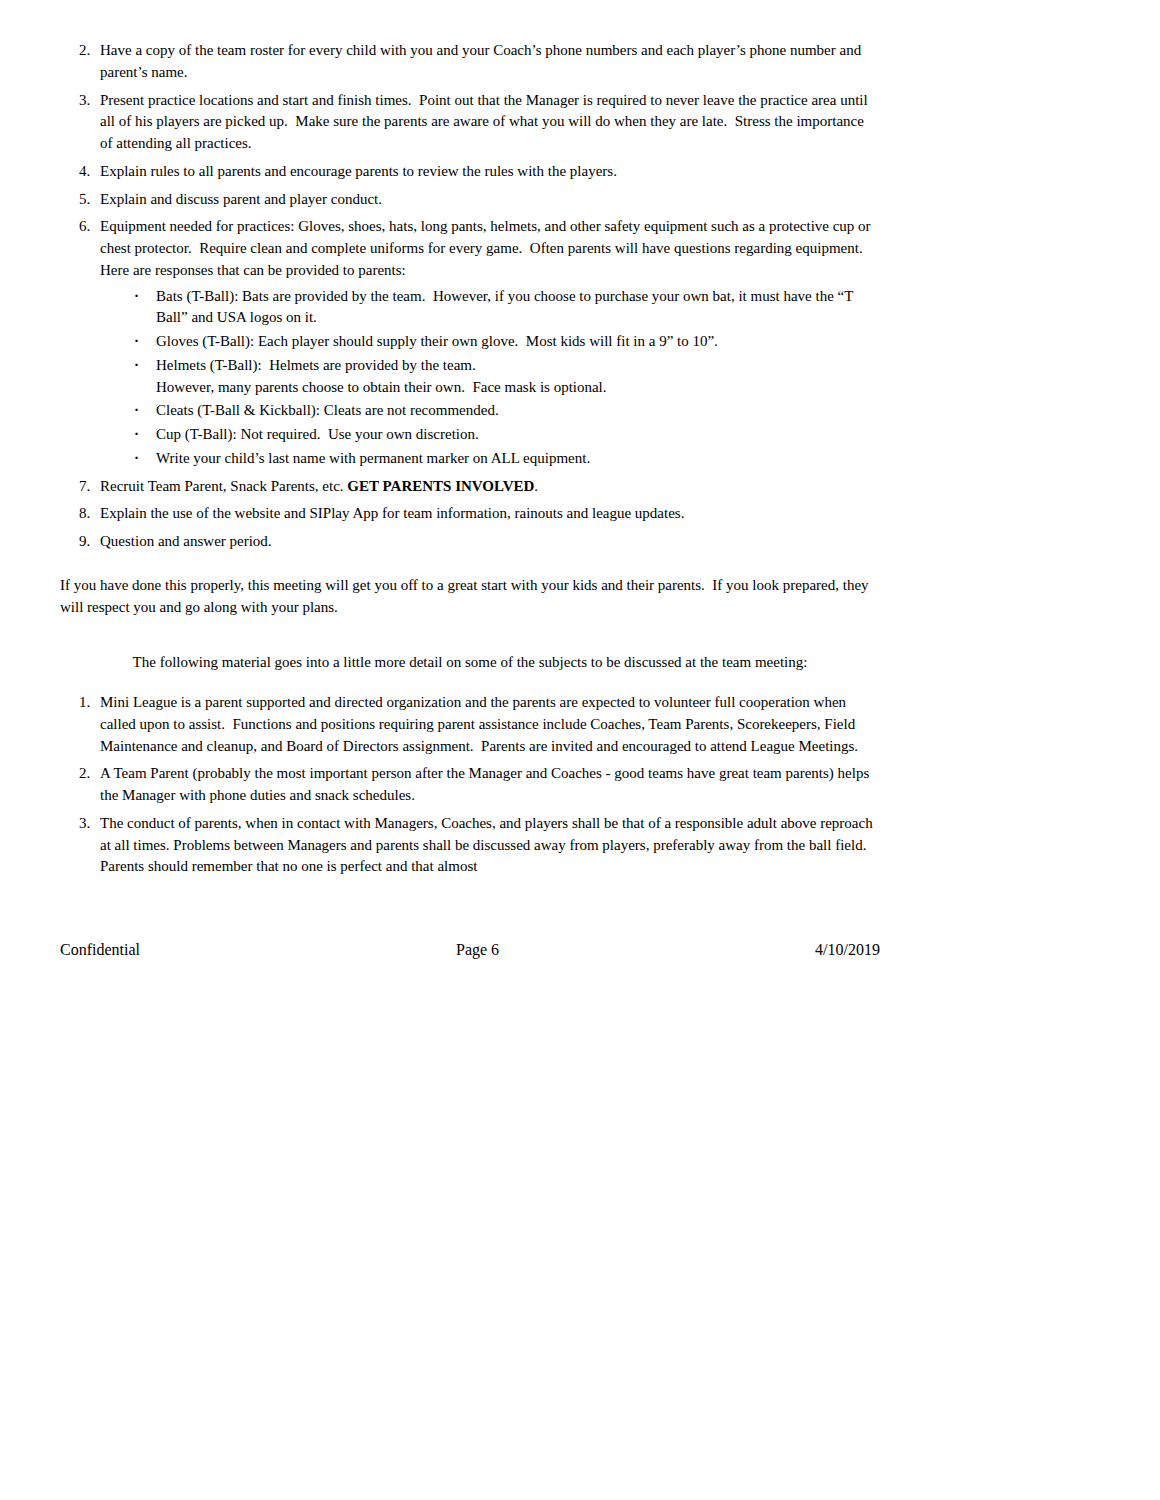Have a copy of the team roster for every child with you and your Coach’s phone numbers and each player’s phone number and parent’s name.
Present practice locations and start and finish times. Point out that the Manager is required to never leave the practice area until all of his players are picked up. Make sure the parents are aware of what you will do when they are late. Stress the importance of attending all practices.
Explain rules to all parents and encourage parents to review the rules with the players.
Explain and discuss parent and player conduct.
Equipment needed for practices: Gloves, shoes, hats, long pants, helmets, and other safety equipment such as a protective cup or chest protector. Require clean and complete uniforms for every game. Often parents will have questions regarding equipment. Here are responses that can be provided to parents:
Bats (T-Ball): Bats are provided by the team. However, if you choose to purchase your own bat, it must have the “T Ball” and USA logos on it.
Gloves (T-Ball): Each player should supply their own glove. Most kids will fit in a 9” to 10”.
Helmets (T-Ball): Helmets are provided by the team.
However, many parents choose to obtain their own. Face mask is optional.
Cleats (T-Ball & Kickball): Cleats are not recommended.
Cup (T-Ball): Not required. Use your own discretion.
Write your child’s last name with permanent marker on ALL equipment.
Recruit Team Parent, Snack Parents, etc. GET PARENTS INVOLVED.
Explain the use of the website and SIPlay App for team information, rainouts and league updates.
Question and answer period.
If you have done this properly, this meeting will get you off to a great start with your kids and their parents. If you look prepared, they will respect you and go along with your plans.
The following material goes into a little more detail on some of the subjects to be discussed at the team meeting:
Mini League is a parent supported and directed organization and the parents are expected to volunteer full cooperation when called upon to assist. Functions and positions requiring parent assistance include Coaches, Team Parents, Scorekeepers, Field Maintenance and cleanup, and Board of Directors assignment. Parents are invited and encouraged to attend League Meetings.
A Team Parent (probably the most important person after the Manager and Coaches - good teams have great team parents) helps the Manager with phone duties and snack schedules.
The conduct of parents, when in contact with Managers, Coaches, and players shall be that of a responsible adult above reproach at all times. Problems between Managers and parents shall be discussed away from players, preferably away from the ball field. Parents should remember that no one is perfect and that almost
Confidential Page 6 4/10/2019